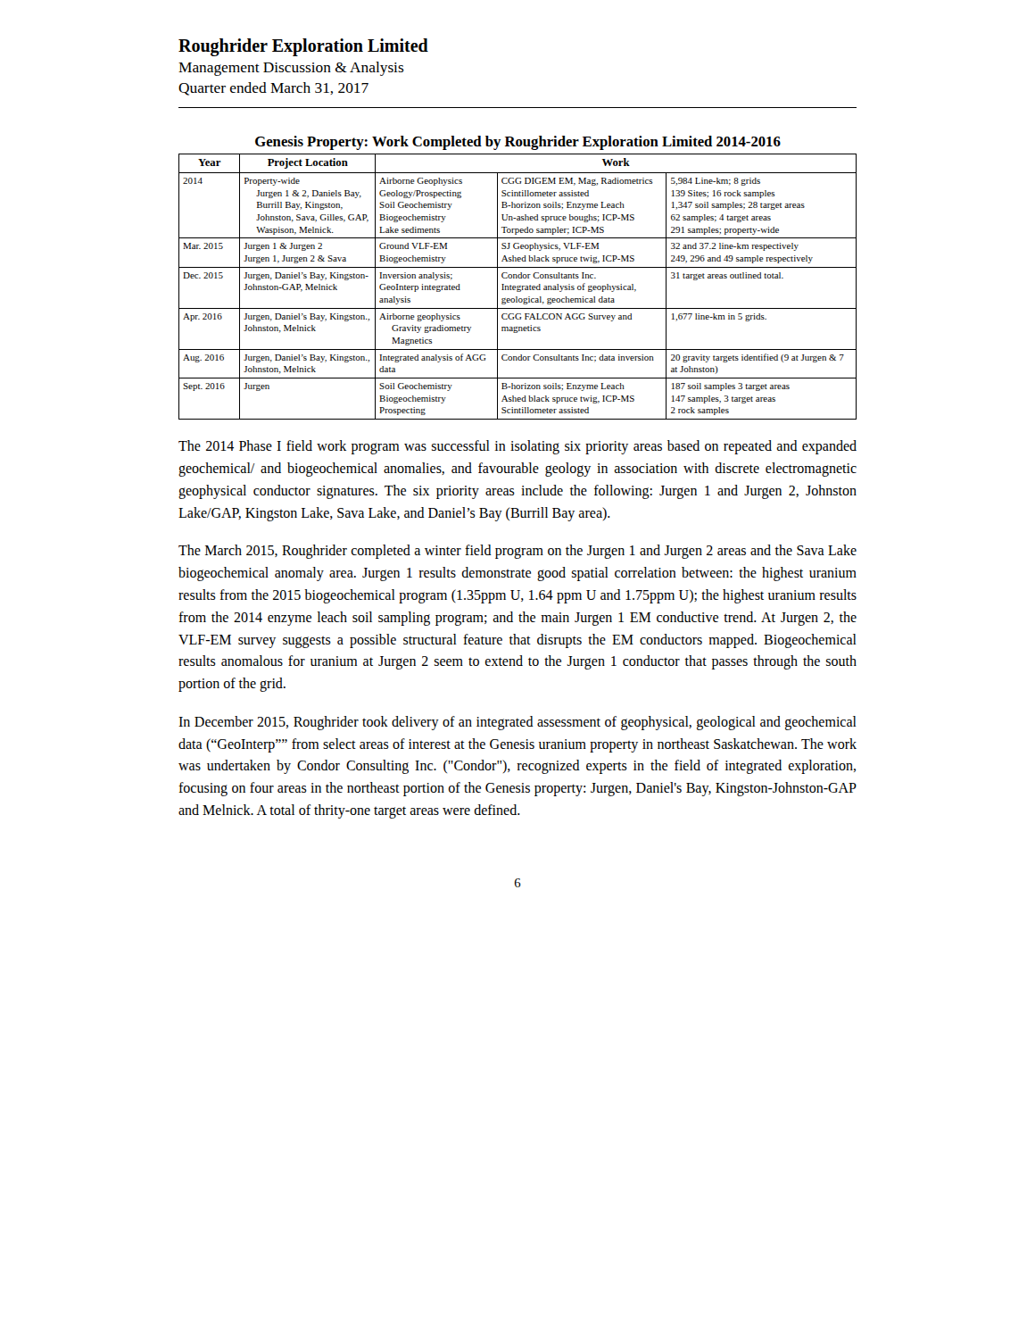Roughrider Exploration Limited
Management Discussion & Analysis
Quarter ended March 31, 2017
Genesis Property: Work Completed by Roughrider Exploration Limited 2014-2016
| Year | Project Location | Work |
| --- | --- | --- |
| 2014 | Property-wide Jurgen 1 & 2, Daniels Bay, Burrill Bay, Kingston, Johnston, Sava, Gilles, GAP, Waspison, Melnick. | Airborne Geophysics Geology/Prospecting Soil Geochemistry Biogeochemistry Lake sediments | CGG DIGEM EM, Mag, Radiometrics Scintillometer assisted B-horizon soils; Enzyme Leach Un-ashed spruce boughs; ICP-MS Torpedo sampler; ICP-MS | 5,984 Line-km; 8 grids 139 Sites; 16 rock samples 1,347 soil samples; 28 target areas 62 samples; 4 target areas 291 samples; property-wide |
| Mar. 2015 | Jurgen 1 & Jurgen 2 Jurgen 1, Jurgen 2 & Sava | Ground VLF-EM Biogeochemistry | SJ Geophysics, VLF-EM Ashed black spruce twig, ICP-MS | 32 and 37.2 line-km respectively 249, 296 and 49 sample respectively |
| Dec. 2015 | Jurgen, Daniel’s Bay, Kingston-Johnston-GAP, Melnick | Inversion analysis; GeoInterp integrated analysis | Condor Consultants Inc. Integrated analysis of geophysical, geological, geochemical data | 31 target areas outlined total. |
| Apr. 2016 | Jurgen, Daniel’s Bay, Kingston., Johnston, Melnick | Airborne geophysics Gravity gradiometry Magnetics | CGG FALCON AGG Survey and magnetics | 1,677 line-km in 5 grids. |
| Aug. 2016 | Jurgen, Daniel’s Bay, Kingston., Johnston, Melnick | Integrated analysis of AGG data | Condor Consultants Inc; data inversion | 20 gravity targets identified (9 at Jurgen & 7 at Johnston) |
| Sept. 2016 | Jurgen | Soil Geochemistry Biogeochemistry Prospecting | B-horizon soils; Enzyme Leach Ashed black spruce twig, ICP-MS Scintillometer assisted | 187 soil samples 3 target areas 147 samples, 3 target areas 2 rock samples |
The 2014 Phase I field work program was successful in isolating six priority areas based on repeated and expanded geochemical/ and biogeochemical anomalies, and favourable geology in association with discrete electromagnetic geophysical conductor signatures. The six priority areas include the following: Jurgen 1 and Jurgen 2, Johnston Lake/GAP, Kingston Lake, Sava Lake, and Daniel’s Bay (Burrill Bay area).
The March 2015, Roughrider completed a winter field program on the Jurgen 1 and Jurgen 2 areas and the Sava Lake biogeochemical anomaly area. Jurgen 1 results demonstrate good spatial correlation between: the highest uranium results from the 2015 biogeochemical program (1.35ppm U, 1.64 ppm U and 1.75ppm U); the highest uranium results from the 2014 enzyme leach soil sampling program; and the main Jurgen 1 EM conductive trend. At Jurgen 2, the VLF-EM survey suggests a possible structural feature that disrupts the EM conductors mapped. Biogeochemical results anomalous for uranium at Jurgen 2 seem to extend to the Jurgen 1 conductor that passes through the south portion of the grid.
In December 2015, Roughrider took delivery of an integrated assessment of geophysical, geological and geochemical data (“GeoInterp”” from select areas of interest at the Genesis uranium property in northeast Saskatchewan. The work was undertaken by Condor Consulting Inc. ("Condor"), recognized experts in the field of integrated exploration, focusing on four areas in the northeast portion of the Genesis property: Jurgen, Daniel's Bay, Kingston-Johnston-GAP and Melnick. A total of thrity-one target areas were defined.
6